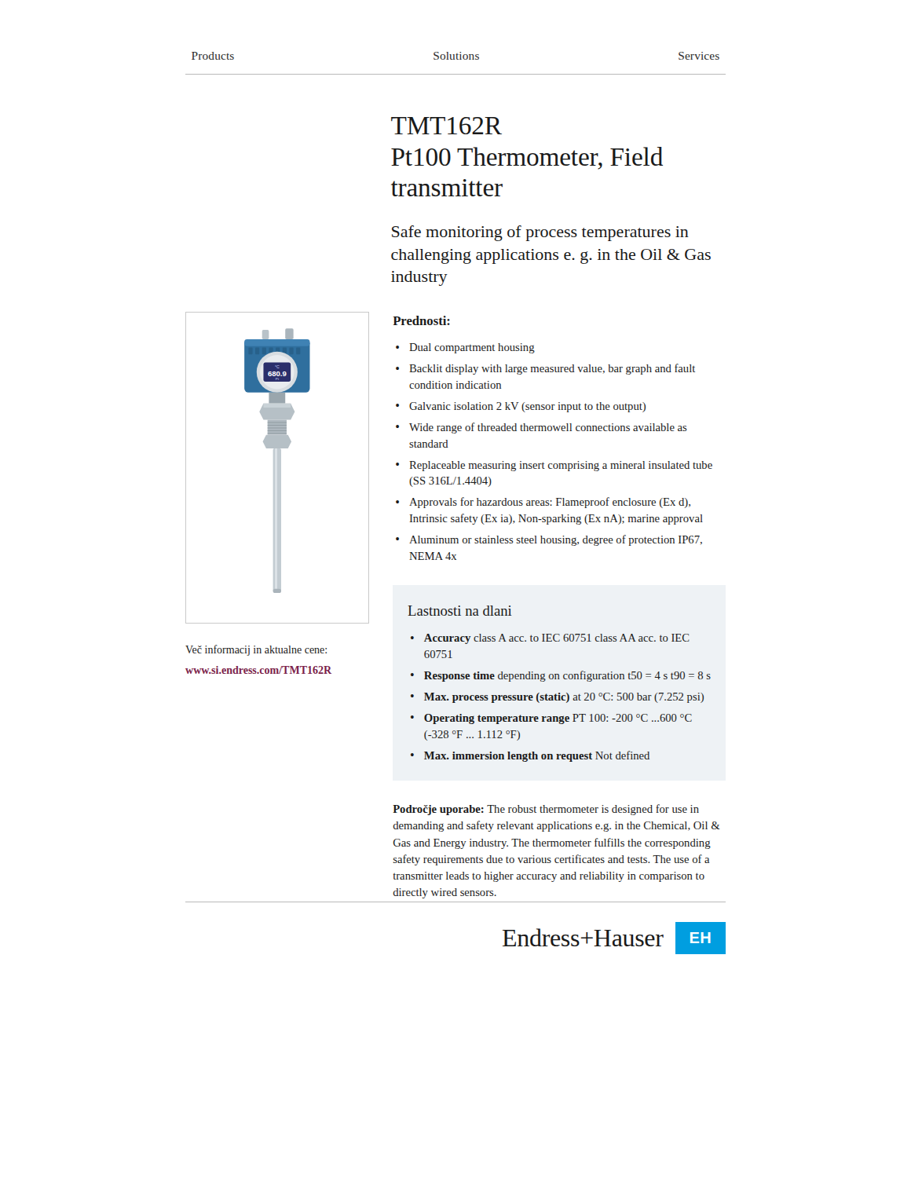Products Solutions Services
TMT162R
Pt100 Thermometer, Field transmitter
Safe monitoring of process temperatures in challenging applications e. g. in the Oil & Gas industry
°C 680.9 Pt
Več informacij in aktualne cene:
www.si.endress.com/TMT162R
Prednosti:
Dual compartment housing
Backlit display with large measured value, bar graph and fault condition indication
Galvanic isolation 2 kV (sensor input to the output)
Wide range of threaded thermowell connections available as standard
Replaceable measuring insert comprising a mineral insulated tube (SS 316L/1.4404)
Approvals for hazardous areas: Flameproof enclosure (Ex d), Intrinsic safety (Ex ia), Non-sparking (Ex nA); marine approval
Aluminum or stainless steel housing, degree of protection IP67, NEMA 4x
Lastnosti na dlani
Accuracy class A acc. to IEC 60751 class AA acc. to IEC 60751
Response time depending on configuration t50 = 4 s t90 = 8 s
Max. process pressure (static) at 20 °C: 500 bar (7.252 psi)
Operating temperature range PT 100: -200 °C ...600 °C (-328 °F ... 1.112 °F)
Max. immersion length on request Not defined
Področje uporabe: The robust thermometer is designed for use in demanding and safety relevant applications e.g. in the Chemical, Oil & Gas and Energy industry. The thermometer fulfills the corresponding safety requirements due to various certificates and tests. The use of a transmitter leads to higher accuracy and reliability in comparison to directly wired sensors.
Endress+Hauser EH